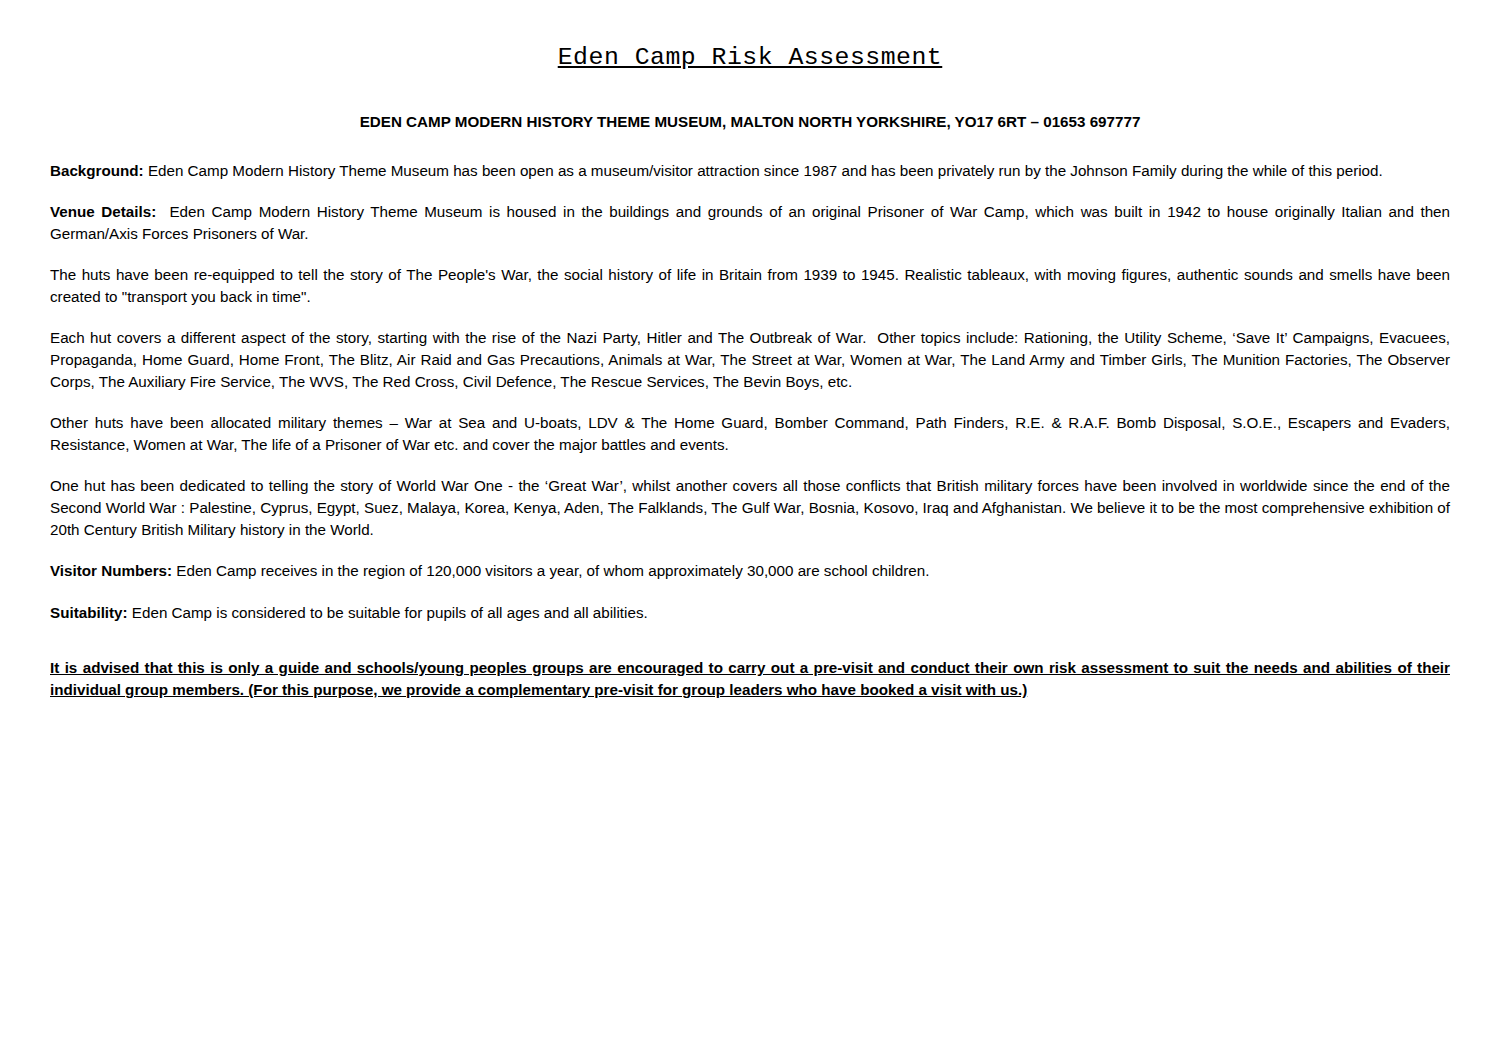Eden Camp Risk Assessment
EDEN CAMP MODERN HISTORY THEME MUSEUM, MALTON NORTH YORKSHIRE, YO17 6RT – 01653 697777
Background: Eden Camp Modern History Theme Museum has been open as a museum/visitor attraction since 1987 and has been privately run by the Johnson Family during the while of this period.
Venue Details: Eden Camp Modern History Theme Museum is housed in the buildings and grounds of an original Prisoner of War Camp, which was built in 1942 to house originally Italian and then German/Axis Forces Prisoners of War.
The huts have been re-equipped to tell the story of The People's War, the social history of life in Britain from 1939 to 1945. Realistic tableaux, with moving figures, authentic sounds and smells have been created to "transport you back in time".
Each hut covers a different aspect of the story, starting with the rise of the Nazi Party, Hitler and The Outbreak of War. Other topics include: Rationing, the Utility Scheme, ‘Save It’ Campaigns, Evacuees, Propaganda, Home Guard, Home Front, The Blitz, Air Raid and Gas Precautions, Animals at War, The Street at War, Women at War, The Land Army and Timber Girls, The Munition Factories, The Observer Corps, The Auxiliary Fire Service, The WVS, The Red Cross, Civil Defence, The Rescue Services, The Bevin Boys, etc.
Other huts have been allocated military themes – War at Sea and U-boats, LDV & The Home Guard, Bomber Command, Path Finders, R.E. & R.A.F. Bomb Disposal, S.O.E., Escapers and Evaders, Resistance, Women at War, The life of a Prisoner of War etc. and cover the major battles and events.
One hut has been dedicated to telling the story of World War One - the ‘Great War’, whilst another covers all those conflicts that British military forces have been involved in worldwide since the end of the Second World War : Palestine, Cyprus, Egypt, Suez, Malaya, Korea, Kenya, Aden, The Falklands, The Gulf War, Bosnia, Kosovo, Iraq and Afghanistan. We believe it to be the most comprehensive exhibition of 20th Century British Military history in the World.
Visitor Numbers: Eden Camp receives in the region of 120,000 visitors a year, of whom approximately 30,000 are school children.
Suitability: Eden Camp is considered to be suitable for pupils of all ages and all abilities.
It is advised that this is only a guide and schools/young peoples groups are encouraged to carry out a pre-visit and conduct their own risk assessment to suit the needs and abilities of their individual group members. (For this purpose, we provide a complementary pre-visit for group leaders who have booked a visit with us.)